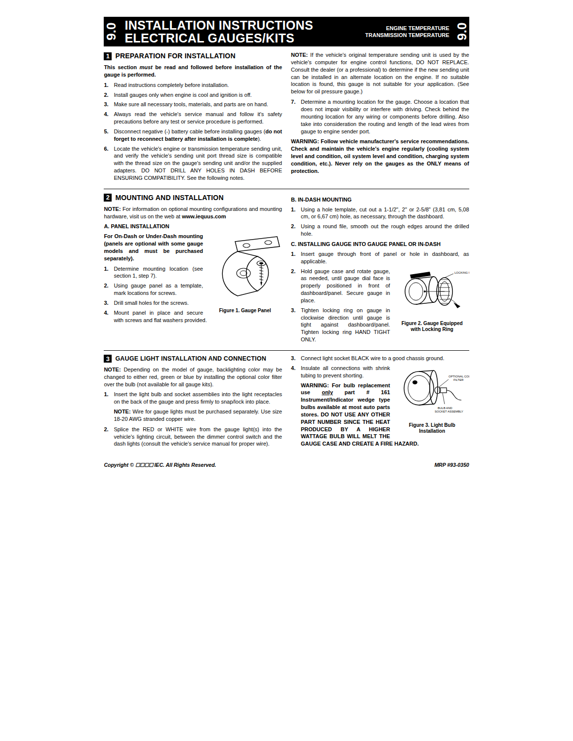9.0
INSTALLATION INSTRUCTIONS
ELECTRICAL GAUGES/KITS
ENGINE TEMPERATURE
TRANSMISSION TEMPERATURE
9.0
1 PREPARATION FOR INSTALLATION
This section must be read and followed before installation of the gauge is performed.
Read instructions completely before installation.
Install gauges only when engine is cool and ignition is off.
Make sure all necessary tools, materials, and parts are on hand.
Always read the vehicle's service manual and follow it's safety precautions before any test or service procedure is performed.
Disconnect negative (-) battery cable before installing gauges (do not forget to reconnect battery after installation is complete).
Locate the vehicle's engine or transmission temperature sending unit, and verify the vehicle's sending unit port thread size is compatible with the thread size on the gauge's sending unit and/or the supplied adapters. DO NOT DRILL ANY HOLES IN DASH BEFORE ENSURING COMPATIBILITY. See the following notes.
NOTE: If the vehicle's original temperature sending unit is used by the vehicle's computer for engine control functions, DO NOT REPLACE. Consult the dealer (or a professional) to determine if the new sending unit can be installed in an alternate location on the engine. If no suitable location is found, this gauge is not suitable for your application. (See below for oil pressure gauge.)
Determine a mounting location for the gauge. Choose a location that does not impair visibility or interfere with driving. Check behind the mounting location for any wiring or components before drilling. Also take into consideration the routing and length of the lead wires from gauge to engine sender port.
WARNING: Follow vehicle manufacturer's service recommendations. Check and maintain the vehicle's engine regularly (cooling system level and condition, oil system level and condition, charging system condition, etc.). Never rely on the gauges as the ONLY means of protection.
2 MOUNTING AND INSTALLATION
NOTE: For information on optional mounting configurations and mounting hardware, visit us on the web at www.iequus.com
A. PANEL INSTALLATION
Figure 1. Gauge Panel
For On-Dash or Under-Dash mounting (panels are optional with some gauge models and must be purchased separately).
Determine mounting location (see section 1, step 7).
Using gauge panel as a template, mark locations for screws.
Drill small holes for the screws.
Mount panel in place and secure with screws and flat washers provided.
B. IN-DASH MOUNTING
Using a hole template, cut out a 1-1/2", 2" or 2-5/8" (3,81 cm, 5,08 cm, or 6,67 cm) hole, as necessary, through the dashboard.
Using a round file, smooth out the rough edges around the drilled hole.
C. INSTALLING GAUGE INTO GAUGE PANEL OR IN-DASH
Insert gauge through front of panel or hole in dashboard, as applicable.
LOCKING RING
Figure 2. Gauge Equipped
with Locking Ring
Hold gauge case and rotate gauge, as needed, until gauge dial face is properly positioned in front of dashboard/panel. Secure gauge in place.
Tighten locking ring on gauge in clockwise direction until gauge is tight against dashboard/panel. Tighten locking ring HAND TIGHT ONLY.
3 GAUGE LIGHT INSTALLATION AND CONNECTION
NOTE: Depending on the model of gauge, backlighting color may be changed to either red, green or blue by installing the optional color filter over the bulb (not available for all gauge kits).
Insert the light bulb and socket assemblies into the light receptacles on the back of the gauge and press firmly to snap/lock into place.
NOTE: Wire for gauge lights must be purchased separately. Use size 18-20 AWG stranded copper wire.
Splice the RED or WHITE wire from the gauge light(s) into the vehicle's lighting circuit, between the dimmer control switch and the dash lights (consult the vehicle's service manual for proper wire).
Connect light socket BLACK wire to a good chassis ground.
OPTIONAL COLOR FILTER BULB AND SOCKET ASSEMBLY
Figure 3. Light Bulb
Installation
Insulate all connections with shrink tubing to prevent shorting.
WARNING: For bulb replacement use only part # 161 Instrument/Indicator wedge type bulbs available at most auto parts stores. DO NOT USE ANY OTHER PART NUMBER SINCE THE HEAT PRODUCED BY A HIGHER WATTAGE BULB WILL MELT THE GAUGE CASE AND CREATE A FIRE HAZARD.
Copyright © ☐☐☐☐ IEC. All Rights Reserved.
MRP #93-0350